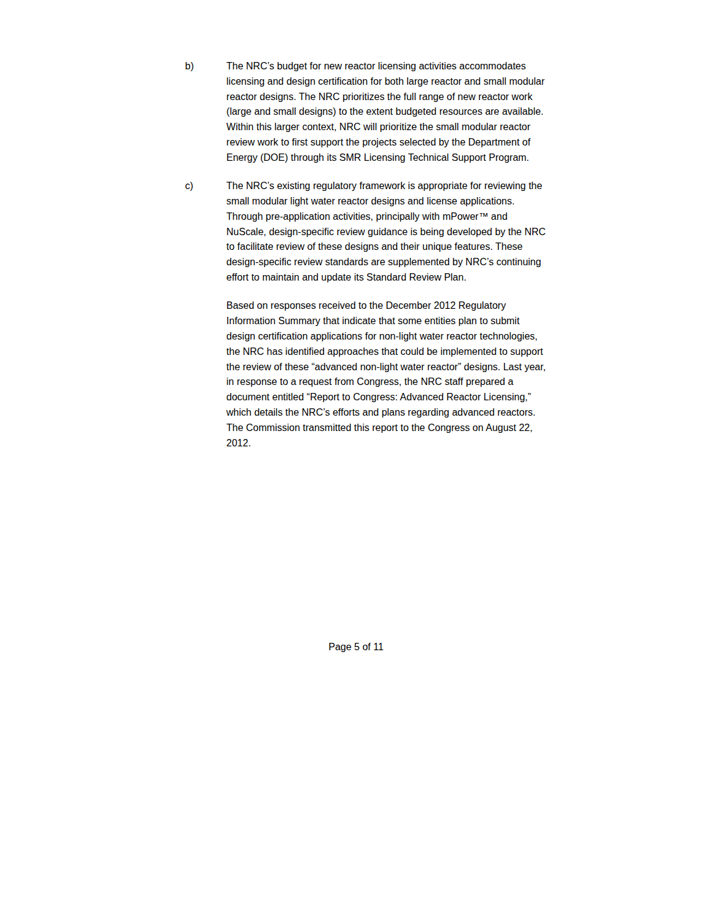b)
The NRC’s budget for new reactor licensing activities accommodates licensing and design certification for both large reactor and small modular reactor designs. The NRC prioritizes the full range of new reactor work (large and small designs) to the extent budgeted resources are available. Within this larger context, NRC will prioritize the small modular reactor review work to first support the projects selected by the Department of Energy (DOE) through its SMR Licensing Technical Support Program.
c)
The NRC’s existing regulatory framework is appropriate for reviewing the small modular light water reactor designs and license applications. Through pre-application activities, principally with mPower™ and NuScale, design-specific review guidance is being developed by the NRC to facilitate review of these designs and their unique features. These design-specific review standards are supplemented by NRC’s continuing effort to maintain and update its Standard Review Plan.
Based on responses received to the December 2012 Regulatory Information Summary that indicate that some entities plan to submit design certification applications for non-light water reactor technologies, the NRC has identified approaches that could be implemented to support the review of these “advanced non-light water reactor” designs. Last year, in response to a request from Congress, the NRC staff prepared a document entitled “Report to Congress: Advanced Reactor Licensing,” which details the NRC’s efforts and plans regarding advanced reactors. The Commission transmitted this report to the Congress on August 22, 2012.
Page 5 of 11